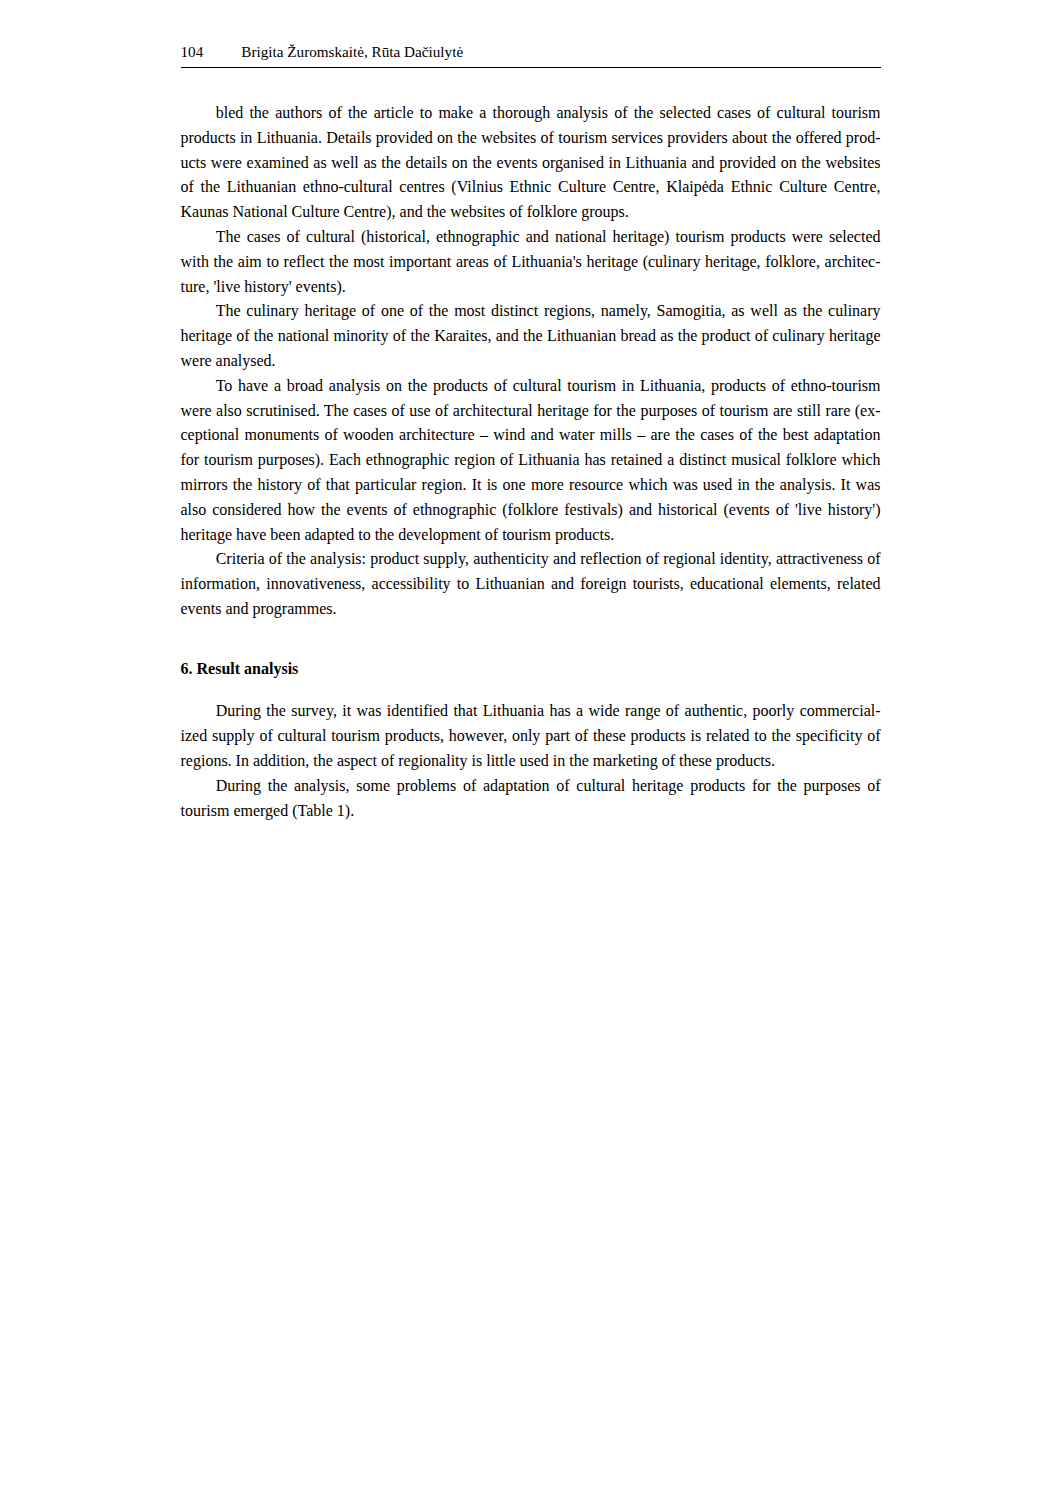104 Brigita Žuromskaitė, Rūta Dačiulytė
bled the authors of the article to make a thorough analysis of the selected cases of cultural tourism products in Lithuania. Details provided on the websites of tourism services providers about the offered products were examined as well as the details on the events organised in Lithuania and provided on the websites of the Lithuanian ethno-cultural centres (Vilnius Ethnic Culture Centre, Klaipėda Ethnic Culture Centre, Kaunas National Culture Centre), and the websites of folklore groups.
The cases of cultural (historical, ethnographic and national heritage) tourism products were selected with the aim to reflect the most important areas of Lithuania's heritage (culinary heritage, folklore, architecture, 'live history' events).
The culinary heritage of one of the most distinct regions, namely, Samogitia, as well as the culinary heritage of the national minority of the Karaites, and the Lithuanian bread as the product of culinary heritage were analysed.
To have a broad analysis on the products of cultural tourism in Lithuania, products of ethno-tourism were also scrutinised. The cases of use of architectural heritage for the purposes of tourism are still rare (exceptional monuments of wooden architecture – wind and water mills – are the cases of the best adaptation for tourism purposes). Each ethnographic region of Lithuania has retained a distinct musical folklore which mirrors the history of that particular region. It is one more resource which was used in the analysis. It was also considered how the events of ethnographic (folklore festivals) and historical (events of 'live history') heritage have been adapted to the development of tourism products.
Criteria of the analysis: product supply, authenticity and reflection of regional identity, attractiveness of information, innovativeness, accessibility to Lithuanian and foreign tourists, educational elements, related events and programmes.
6. Result analysis
During the survey, it was identified that Lithuania has a wide range of authentic, poorly commercialized supply of cultural tourism products, however, only part of these products is related to the specificity of regions. In addition, the aspect of regionality is little used in the marketing of these products.
During the analysis, some problems of adaptation of cultural heritage products for the purposes of tourism emerged (Table 1).